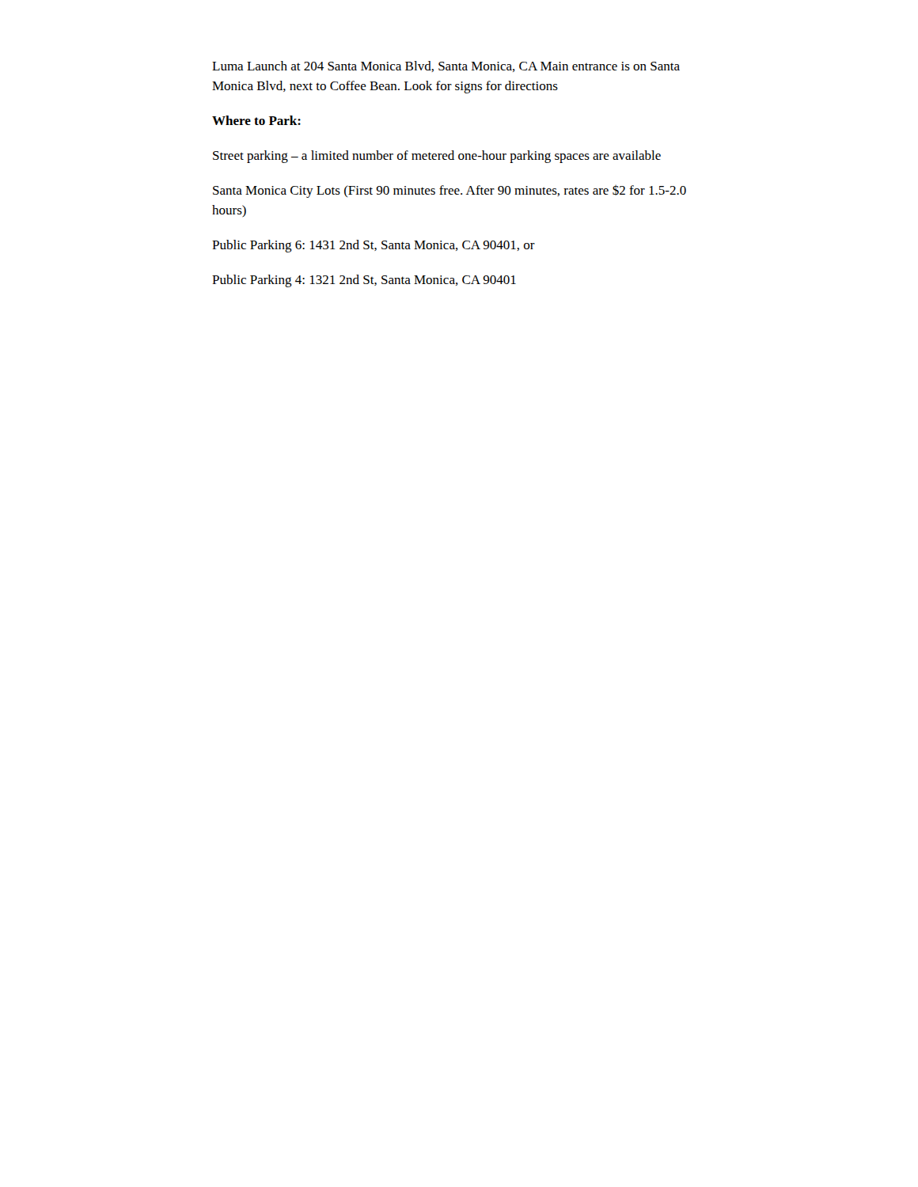Luma Launch at 204 Santa Monica Blvd, Santa Monica, CA Main entrance is on Santa Monica Blvd, next to Coffee Bean. Look for signs for directions
Where to Park:
Street parking – a limited number of metered one-hour parking spaces are available
Santa Monica City Lots (First 90 minutes free. After 90 minutes, rates are $2 for 1.5-2.0 hours)
Public Parking 6: 1431 2nd St, Santa Monica, CA 90401, or
Public Parking 4: 1321 2nd St, Santa Monica, CA 90401